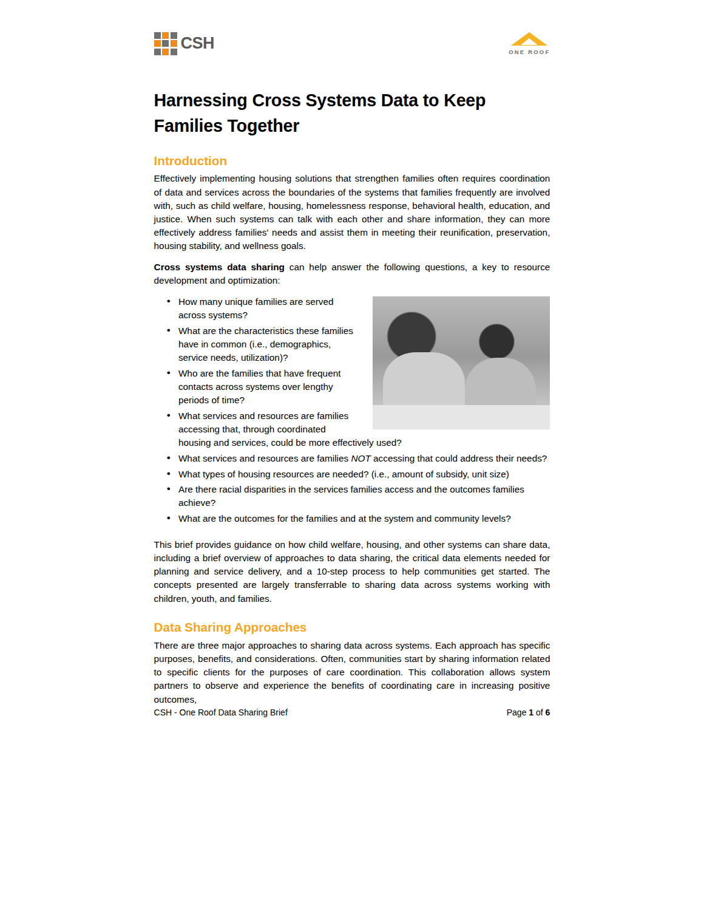CSH
ONE ROOF
Harnessing Cross Systems Data to Keep Families Together
Introduction
Effectively implementing housing solutions that strengthen families often requires coordination of data and services across the boundaries of the systems that families frequently are involved with, such as child welfare, housing, homelessness response, behavioral health, education, and justice. When such systems can talk with each other and share information, they can more effectively address families' needs and assist them in meeting their reunification, preservation, housing stability, and wellness goals.
Cross systems data sharing can help answer the following questions, a key to resource development and optimization:
How many unique families are served across systems?
What are the characteristics these families have in common (i.e., demographics, service needs, utilization)?
Who are the families that have frequent contacts across systems over lengthy periods of time?
What services and resources are families accessing that, through coordinated housing and services, could be more effectively used?
What services and resources are families NOT accessing that could address their needs?
What types of housing resources are needed? (i.e., amount of subsidy, unit size)
Are there racial disparities in the services families access and the outcomes families achieve?
What are the outcomes for the families and at the system and community levels?
This brief provides guidance on how child welfare, housing, and other systems can share data, including a brief overview of approaches to data sharing, the critical data elements needed for planning and service delivery, and a 10-step process to help communities get started. The concepts presented are largely transferrable to sharing data across systems working with children, youth, and families.
Data Sharing Approaches
There are three major approaches to sharing data across systems. Each approach has specific purposes, benefits, and considerations. Often, communities start by sharing information related to specific clients for the purposes of care coordination. This collaboration allows system partners to observe and experience the benefits of coordinating care in increasing positive outcomes,
CSH - One Roof Data Sharing Brief
Page 1 of 6